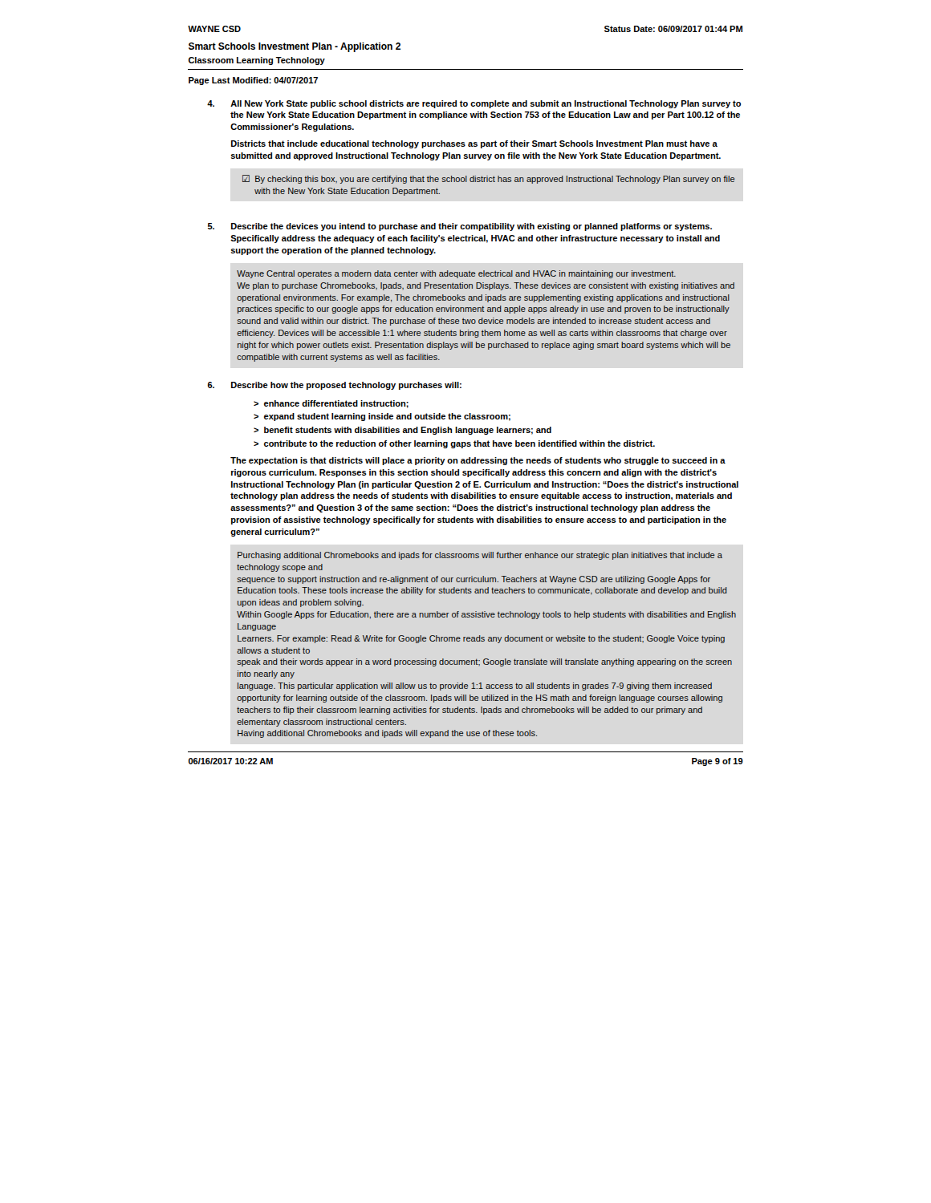WAYNE CSD Status Date: 06/09/2017 01:44 PM
Smart Schools Investment Plan - Application 2
Classroom Learning Technology
Page Last Modified: 04/07/2017
4.
All New York State public school districts are required to complete and submit an Instructional Technology Plan survey to the New York State Education Department in compliance with Section 753 of the Education Law and per Part 100.12 of the Commissioner's Regulations.
Districts that include educational technology purchases as part of their Smart Schools Investment Plan must have a submitted and approved Instructional Technology Plan survey on file with the New York State Education Department.
☑
By checking this box, you are certifying that the school district has an approved Instructional Technology Plan survey on file with the New York State Education Department.
5.
Describe the devices you intend to purchase and their compatibility with existing or planned platforms or systems. Specifically address the adequacy of each facility's electrical, HVAC and other infrastructure necessary to install and support the operation of the planned technology.
Wayne Central operates a modern data center with adequate electrical and HVAC in maintaining our investment. We plan to purchase Chromebooks, Ipads, and Presentation Displays. These devices are consistent with existing initiatives and operational environments. For example, The chromebooks and ipads are supplementing existing applications and instructional practices specific to our google apps for education environment and apple apps already in use and proven to be instructionally sound and valid within our district. The purchase of these two device models are intended to increase student access and efficiency. Devices will be accessible 1:1 where students bring them home as well as carts within classrooms that charge over night for which power outlets exist. Presentation displays will be purchased to replace aging smart board systems which will be compatible with current systems as well as facilities.
6.
Describe how the proposed technology purchases will:
> enhance differentiated instruction;
> expand student learning inside and outside the classroom;
> benefit students with disabilities and English language learners; and
> contribute to the reduction of other learning gaps that have been identified within the district.
The expectation is that districts will place a priority on addressing the needs of students who struggle to succeed in a rigorous curriculum. Responses in this section should specifically address this concern and align with the district's Instructional Technology Plan (in particular Question 2 of E. Curriculum and Instruction: “Does the district's instructional technology plan address the needs of students with disabilities to ensure equitable access to instruction, materials and assessments?” and Question 3 of the same section: “Does the district's instructional technology plan address the provision of assistive technology specifically for students with disabilities to ensure access to and participation in the general curriculum?”
Purchasing additional Chromebooks and ipads for classrooms will further enhance our strategic plan initiatives that include a technology scope and sequence to support instruction and re-alignment of our curriculum. Teachers at Wayne CSD are utilizing Google Apps for Education tools. These tools increase the ability for students and teachers to communicate, collaborate and develop and build upon ideas and problem solving. Within Google Apps for Education, there are a number of assistive technology tools to help students with disabilities and English Language Learners. For example: Read & Write for Google Chrome reads any document or website to the student; Google Voice typing allows a student to speak and their words appear in a word processing document; Google translate will translate anything appearing on the screen into nearly any language. This particular application will allow us to provide 1:1 access to all students in grades 7-9 giving them increased opportunity for learning outside of the classroom. Ipads will be utilized in the HS math and foreign language courses allowing teachers to flip their classroom learning activities for students. Ipads and chromebooks will be added to our primary and elementary classroom instructional centers. Having additional Chromebooks and ipads will expand the use of these tools.
06/16/2017 10:22 AM Page 9 of 19